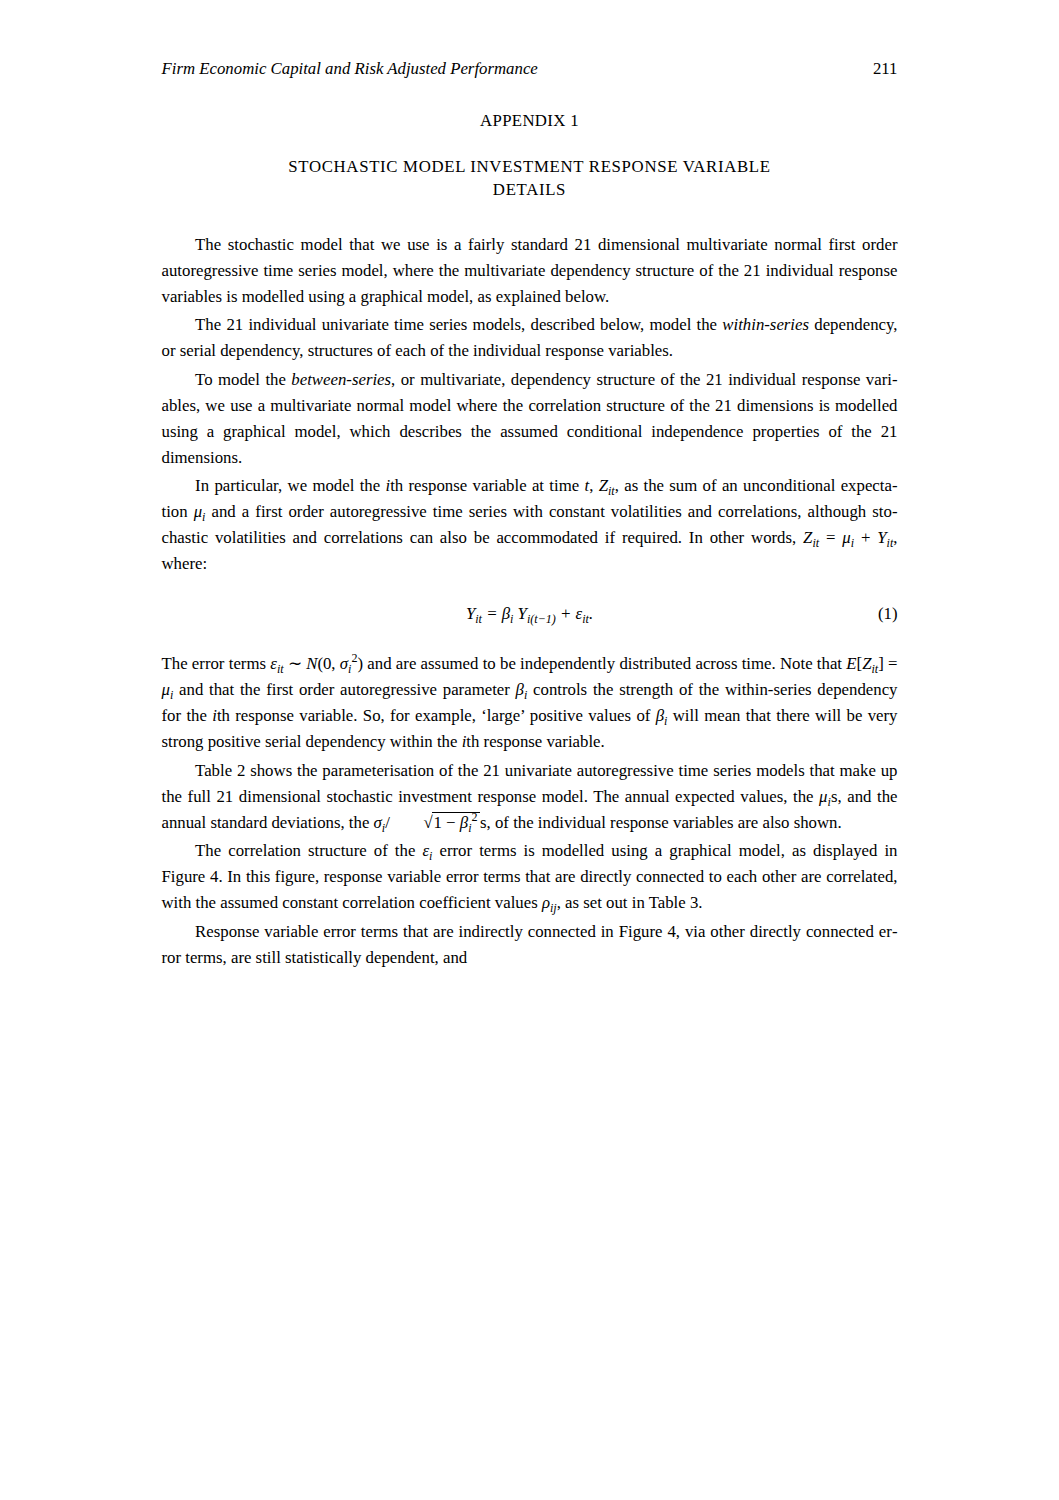Firm Economic Capital and Risk Adjusted Performance 211
APPENDIX 1
STOCHASTIC MODEL INVESTMENT RESPONSE VARIABLE
DETAILS
The stochastic model that we use is a fairly standard 21 dimensional multivariate normal first order autoregressive time series model, where the multivariate dependency structure of the 21 individual response variables is modelled using a graphical model, as explained below.
The 21 individual univariate time series models, described below, model the within-series dependency, or serial dependency, structures of each of the individual response variables.
To model the between-series, or multivariate, dependency structure of the 21 individual response variables, we use a multivariate normal model where the correlation structure of the 21 dimensions is modelled using a graphical model, which describes the assumed conditional independence properties of the 21 dimensions.
In particular, we model the ith response variable at time t, Zit, as the sum of an unconditional expectation μi and a first order autoregressive time series with constant volatilities and correlations, although stochastic volatilities and correlations can also be accommodated if required. In other words, Zit = μi + Yit, where:
Yit = βi Yi(t−1) + εit. (1)
The error terms εit ∼ N(0, σi2) and are assumed to be independently distributed across time. Note that E[Zit] = μi and that the first order autoregressive parameter βi controls the strength of the within-series dependency for the ith response variable. So, for example, ‘large’ positive values of βi will mean that there will be very strong positive serial dependency within the ith response variable.
Table 2 shows the parameterisation of the 21 univariate autoregressive time series models that make up the full 21 dimensional stochastic investment response model. The annual expected values, the μis, and the annual standard deviations, the σi/√1 − βi2s, of the individual response variables are also shown.
The correlation structure of the εi error terms is modelled using a graphical model, as displayed in Figure 4. In this figure, response variable error terms that are directly connected to each other are correlated, with the assumed constant correlation coefficient values ρij, as set out in Table 3.
Response variable error terms that are indirectly connected in Figure 4, via other directly connected error terms, are still statistically dependent, and